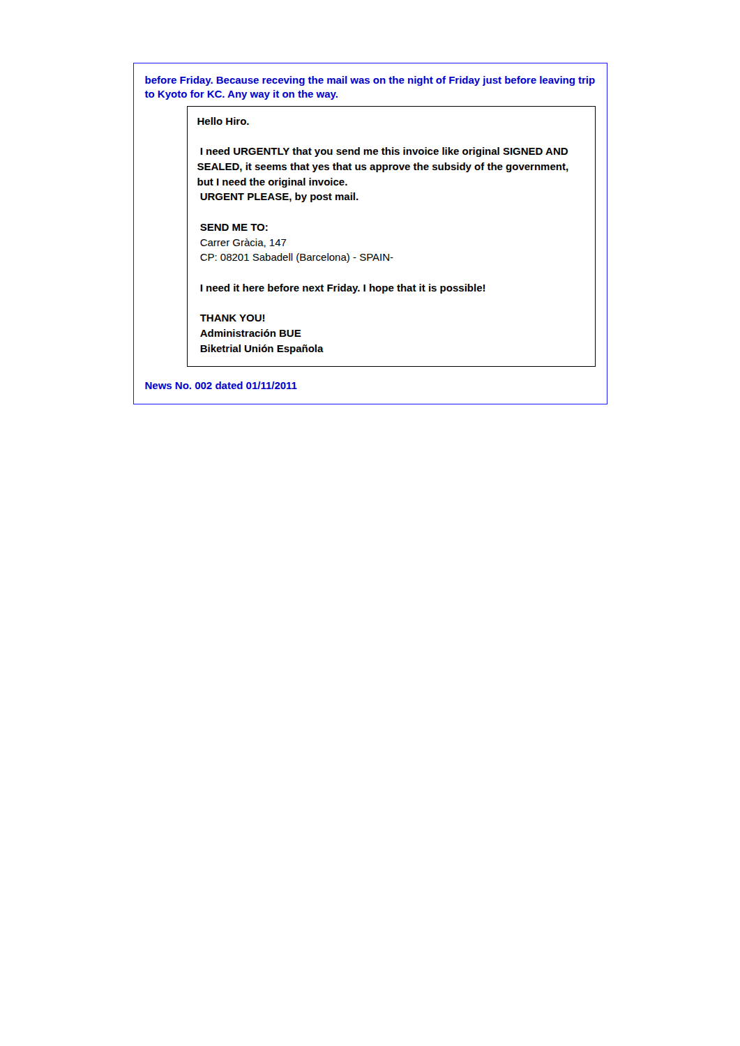before Friday. Because receving the mail was on the night of Friday just before leaving trip to Kyoto for KC. Any way it on the way.
Hello Hiro.
I need URGENTLY that you send me this invoice like original SIGNED AND SEALED, it seems that yes that us approve the subsidy of the government, but I need the original invoice.
URGENT PLEASE, by post mail.
SEND ME TO:
Carrer Gràcia, 147
CP: 08201 Sabadell (Barcelona) - SPAIN-
I need it here before next Friday. I hope that it is possible!
THANK YOU!
Administración BUE
Biketrial Unión Española
News No. 002 dated 01/11/2011